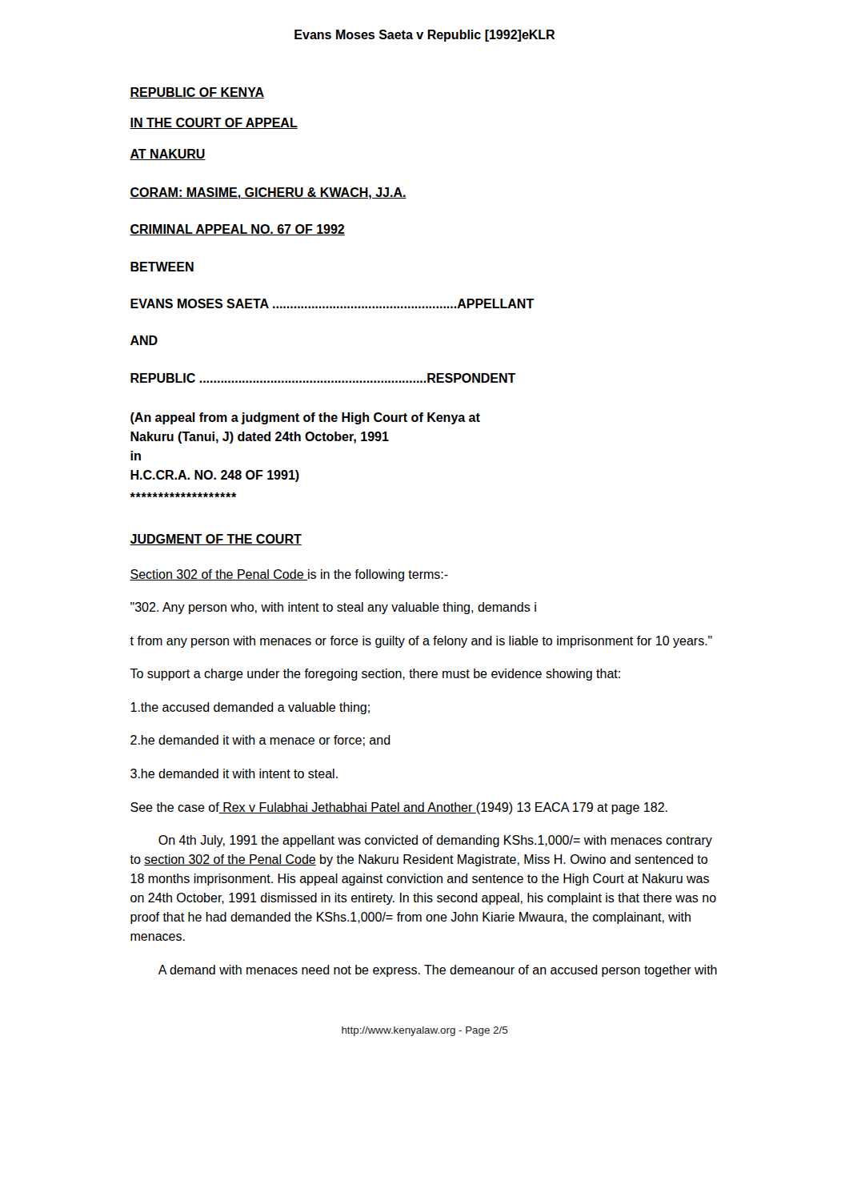Evans Moses Saeta v Republic [1992]eKLR
REPUBLIC OF KENYA
IN THE COURT OF APPEAL
AT NAKURU
CORAM: MASIME, GICHERU & KWACH, JJ.A.
CRIMINAL APPEAL NO. 67 OF 1992
BETWEEN
EVANS MOSES SAETA ....................................................APPELLANT
AND
REPUBLIC ................................................................RESPONDENT
(An appeal from a judgment of the High Court of Kenya at Nakuru (Tanui, J) dated 24th October, 1991 in H.C.CR.A. NO. 248 OF 1991)
*******************
JUDGMENT OF THE COURT
Section 302 of the Penal Code is in the following terms:-
"302. Any person who, with intent to steal any valuable thing, demands i
t from any person with menaces or force is guilty of a felony and is liable to imprisonment for 10 years."
To support a charge under the foregoing section, there must be evidence showing that:
1.the accused demanded a valuable thing;
2.he demanded it with a menace or force; and
3.he demanded it with intent to steal.
See the case of Rex v Fulabhai Jethabhai Patel and Another (1949) 13 EACA 179 at page 182.
On 4th July, 1991 the appellant was convicted of demanding KShs.1,000/= with menaces contrary to section 302 of the Penal Code by the Nakuru Resident Magistrate, Miss H. Owino and sentenced to 18 months imprisonment. His appeal against conviction and sentence to the High Court at Nakuru was on 24th October, 1991 dismissed in its entirety. In this second appeal, his complaint is that there was no proof that he had demanded the KShs.1,000/= from one John Kiarie Mwaura, the complainant, with menaces.
A demand with menaces need not be express. The demeanour of an accused person together with
http://www.kenyalaw.org - Page 2/5